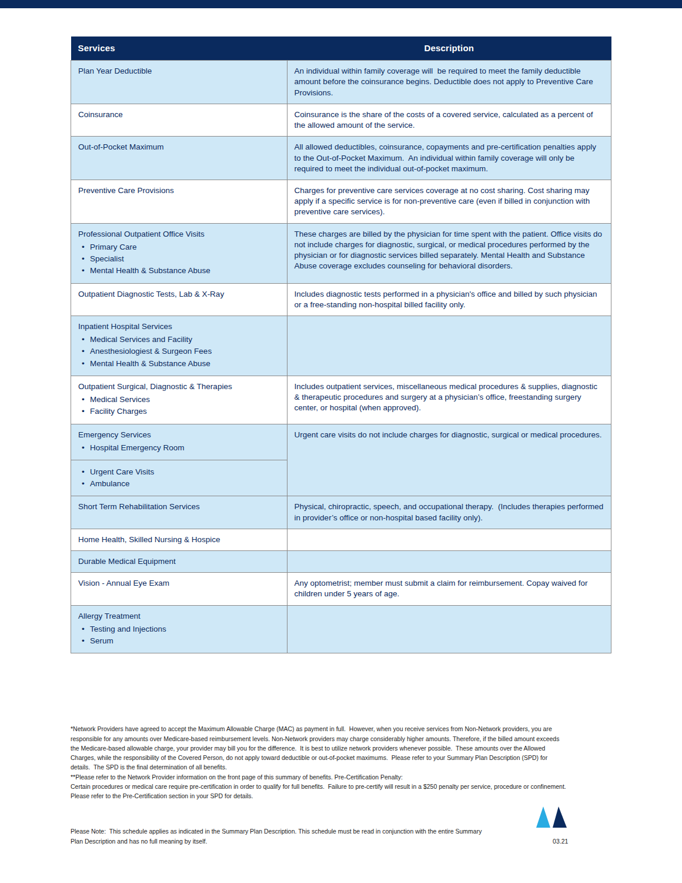Services and Descriptions
| Services | Description |
| --- | --- |
| Plan Year Deductible | An individual within family coverage will be required to meet the family deductible amount before the coinsurance begins. Deductible does not apply to Preventive Care Provisions. |
| Coinsurance | Coinsurance is the share of the costs of a covered service, calculated as a percent of the allowed amount of the service. |
| Out-of-Pocket Maximum | All allowed deductibles, coinsurance, copayments and pre-certification penalties apply to the Out-of-Pocket Maximum. An individual within family coverage will only be required to meet the individual out-of-pocket maximum. |
| Preventive Care Provisions | Charges for preventive care services coverage at no cost sharing. Cost sharing may apply if a specific service is for non-preventive care (even if billed in conjunction with preventive care services). |
| Professional Outpatient Office Visits Primary Care Specialist Mental Health & Substance Abuse | These charges are billed by the physician for time spent with the patient. Office visits do not include charges for diagnostic, surgical, or medical procedures performed by the physician or for diagnostic services billed separately. Mental Health and Substance Abuse coverage excludes counseling for behavioral disorders. |
| Outpatient Diagnostic Tests, Lab & X-Ray | Includes diagnostic tests performed in a physician's office and billed by such physician or a free-standing non-hospital billed facility only. |
| Inpatient Hospital Services Medical Services and Facility Anesthesiologiest & Surgeon Fees Mental Health & Substance Abuse | |
| Outpatient Surgical, Diagnostic & Therapies Medical Services Facility Charges | Includes outpatient services, miscellaneous medical procedures & supplies, diagnostic & therapeutic procedures and surgery at a physician’s office, freestanding surgery center, or hospital (when approved). |
| Emergency Services Hospital Emergency Room | Urgent care visits do not include charges for diagnostic, surgical or medical procedures. |
| Urgent Care Visits Ambulance |
| Short Term Rehabilitation Services | Physical, chiropractic, speech, and occupational therapy. (Includes therapies performed in provider’s office or non-hospital based facility only). |
| Home Health, Skilled Nursing & Hospice | |
| Durable Medical Equipment | |
| Vision - Annual Eye Exam | Any optometrist; member must submit a claim for reimbursement. Copay waived for children under 5 years of age. |
| Allergy Treatment Testing and Injections Serum | |
*Network Providers have agreed to accept the Maximum Allowable Charge (MAC) as payment in full. However, when you receive services from Non-Network providers, you are responsible for any amounts over Medicare-based reimbursement levels. Non-Network providers may charge considerably higher amounts. Therefore, if the billed amount exceeds the Medicare-based allowable charge, your provider may bill you for the difference. It is best to utilize network providers whenever possible. These amounts over the Allowed Charges, while the responsibility of the Covered Person, do not apply toward deductible or out-of-pocket maximums. Please refer to your Summary Plan Description (SPD) for details. The SPD is the final determination of all benefits.
**Please refer to the Network Provider information on the front page of this summary of benefits. Pre-Certification Penalty:
Certain procedures or medical care require pre-certification in order to qualify for full benefits. Failure to pre-certify will result in a $250 penalty per service, procedure or confinement. Please refer to the Pre-Certification section in your SPD for details.
Please Note: This schedule applies as indicated in the Summary Plan Description. This schedule must be read in conjunction with the entire Summary Plan Description and has no full meaning by itself.
03.21